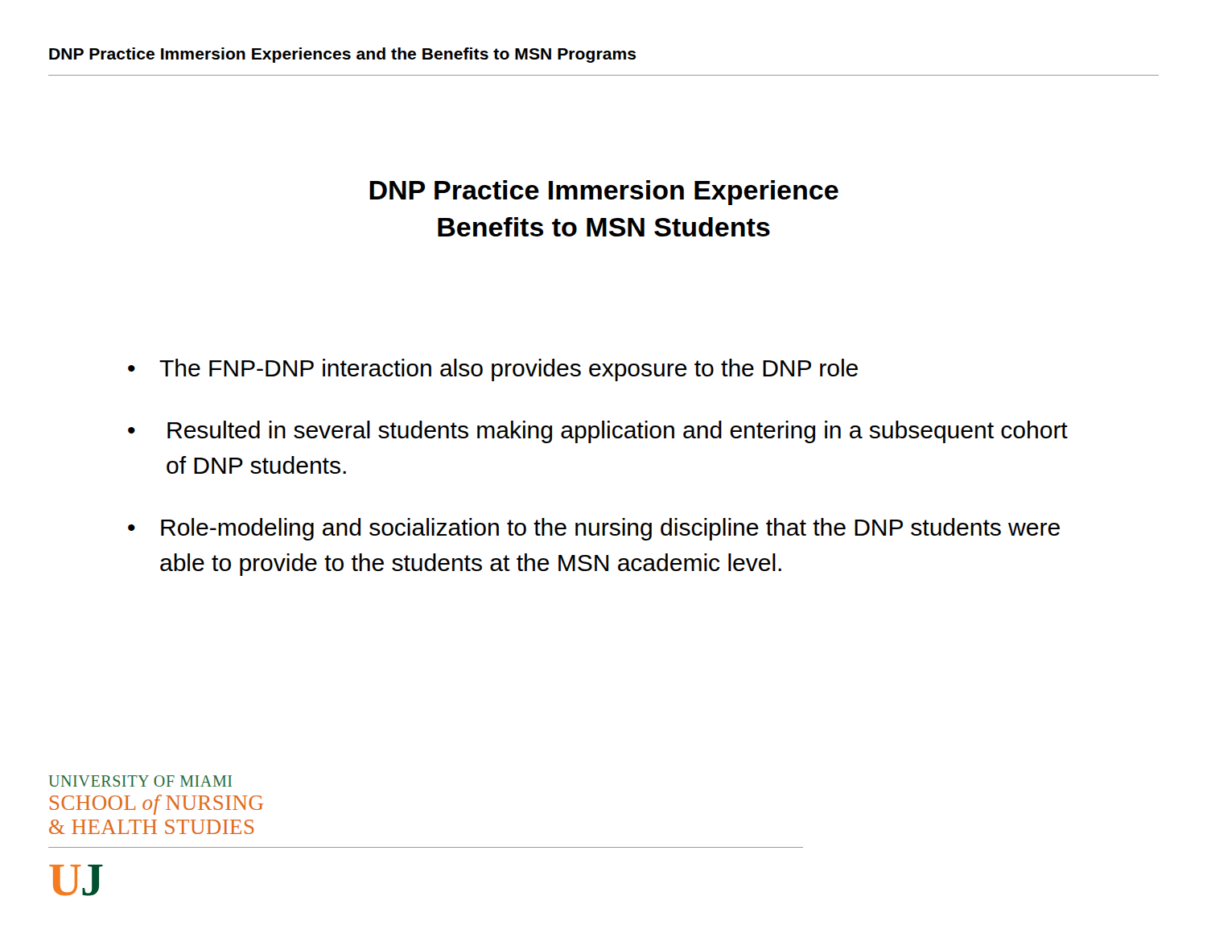DNP Practice Immersion Experiences and the Benefits to MSN Programs
DNP Practice Immersion Experience
Benefits to MSN Students
The FNP-DNP interaction also provides exposure to the DNP role
Resulted in several students making application and entering in a subsequent cohort of DNP students.
Role-modeling and socialization to the nursing discipline that the DNP students were able to provide to the students at the MSN academic level.
UNIVERSITY OF MIAMI
SCHOOL of NURSING
& HEALTH STUDIES
UJ